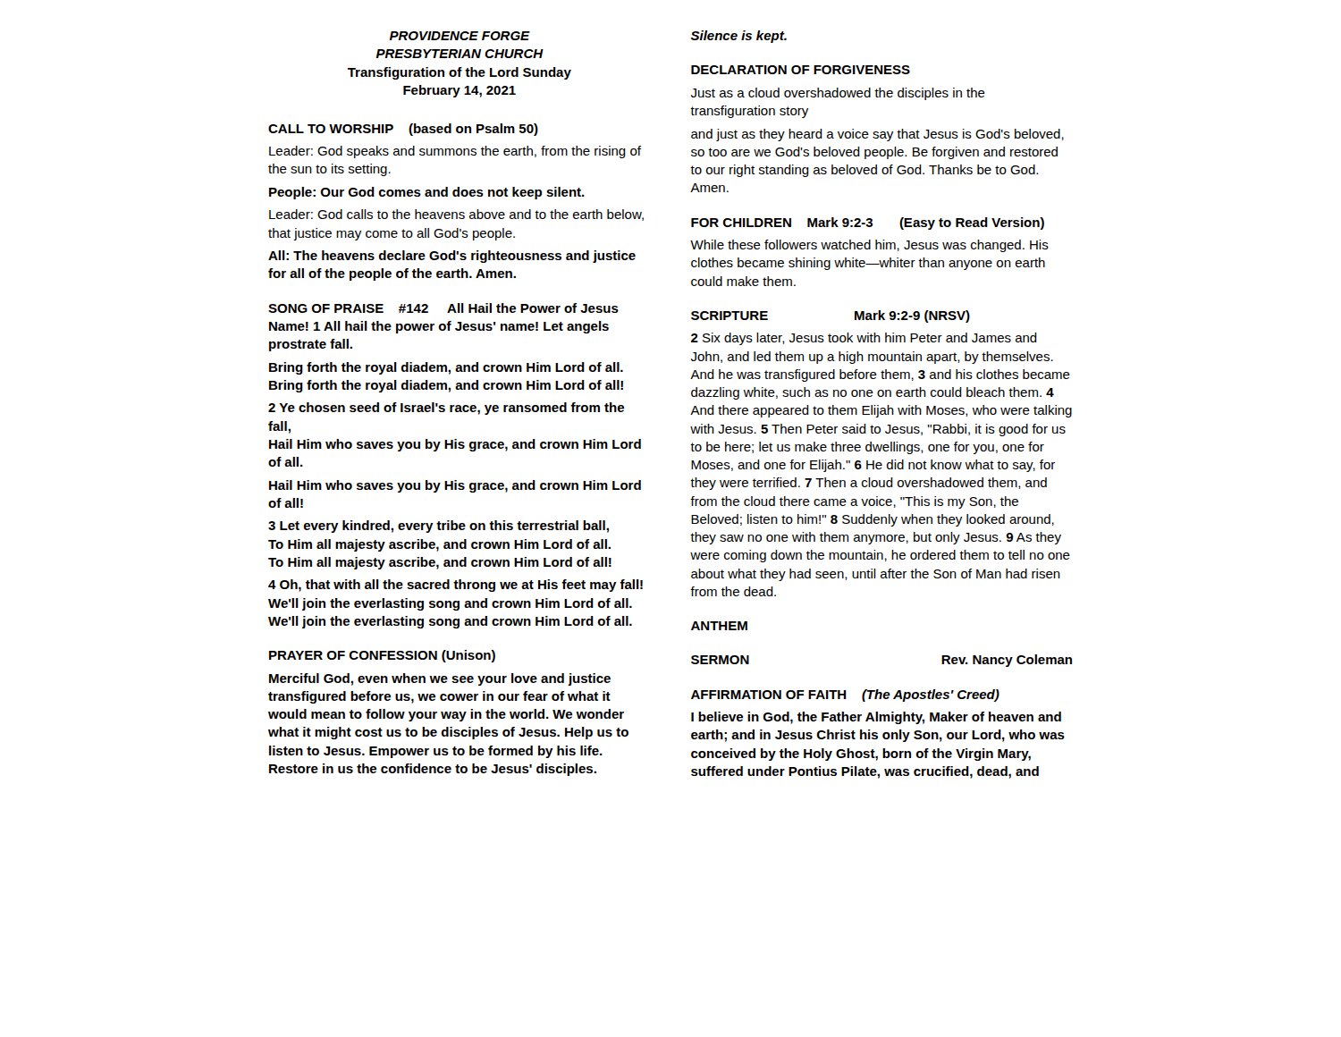PROVIDENCE FORGE
PRESBYTERIAN CHURCH
Transfiguration of the Lord Sunday
February 14, 2021
CALL TO WORSHIP
(based on Psalm 50)
Leader: God speaks and summons the earth, from the rising of the sun to its setting.
People: Our God comes and does not keep silent.
Leader: God calls to the heavens above and to the earth below, that justice may come to all God's people.
All: The heavens declare God's righteousness and justice for all of the people of the earth. Amen.
SONG OF PRAISE
#142 All Hail the Power of Jesus Name! 1 All hail the power of Jesus' name! Let angels prostrate fall.
Bring forth the royal diadem, and crown Him Lord of all.
Bring forth the royal diadem, and crown Him Lord of all!
2 Ye chosen seed of Israel's race, ye ransomed from the fall,
Hail Him who saves you by His grace, and crown Him Lord of all.
Hail Him who saves you by His grace, and crown Him Lord of all!
3 Let every kindred, every tribe on this terrestrial ball,
To Him all majesty ascribe, and crown Him Lord of all.
To Him all majesty ascribe, and crown Him Lord of all!
4 Oh, that with all the sacred throng we at His feet may fall!
We'll join the everlasting song and crown Him Lord of all.
We'll join the everlasting song and crown Him Lord of all.
PRAYER OF CONFESSION
(Unison)
Merciful God, even when we see your love and justice transfigured before us, we cower in our fear of what it would mean to follow your way in the world. We wonder what it might cost us to be disciples of Jesus. Help us to listen to Jesus. Empower us to be formed by his life. Restore in us the confidence to be Jesus' disciples.
Silence is kept.
DECLARATION OF FORGIVENESS
Just as a cloud overshadowed the disciples in the transfiguration story
and just as they heard a voice say that Jesus is God's beloved, so too are we God's beloved people. Be forgiven and restored to our right standing as beloved of God. Thanks be to God. Amen.
FOR CHILDREN
Mark 9:2-3 (Easy to Read Version)
While these followers watched him, Jesus was changed. His clothes became shining white—whiter than anyone on earth could make them.
SCRIPTURE
Mark 9:2-9 (NRSV)
2 Six days later, Jesus took with him Peter and James and John, and led them up a high mountain apart, by themselves. And he was transfigured before them, 3 and his clothes became dazzling white, such as no one on earth could bleach them. 4 And there appeared to them Elijah with Moses, who were talking with Jesus. 5 Then Peter said to Jesus, "Rabbi, it is good for us to be here; let us make three dwellings, one for you, one for Moses, and one for Elijah." 6 He did not know what to say, for they were terrified. 7 Then a cloud overshadowed them, and from the cloud there came a voice, "This is my Son, the Beloved; listen to him!" 8 Suddenly when they looked around, they saw no one with them anymore, but only Jesus. 9 As they were coming down the mountain, he ordered them to tell no one about what they had seen, until after the Son of Man had risen from the dead.
ANTHEM
SERMON Rev. Nancy Coleman
AFFIRMATION OF FAITH
(The Apostles' Creed)
I believe in God, the Father Almighty, Maker of heaven and earth; and in Jesus Christ his only Son, our Lord, who was conceived by the Holy Ghost, born of the Virgin Mary, suffered under Pontius Pilate, was crucified, dead, and